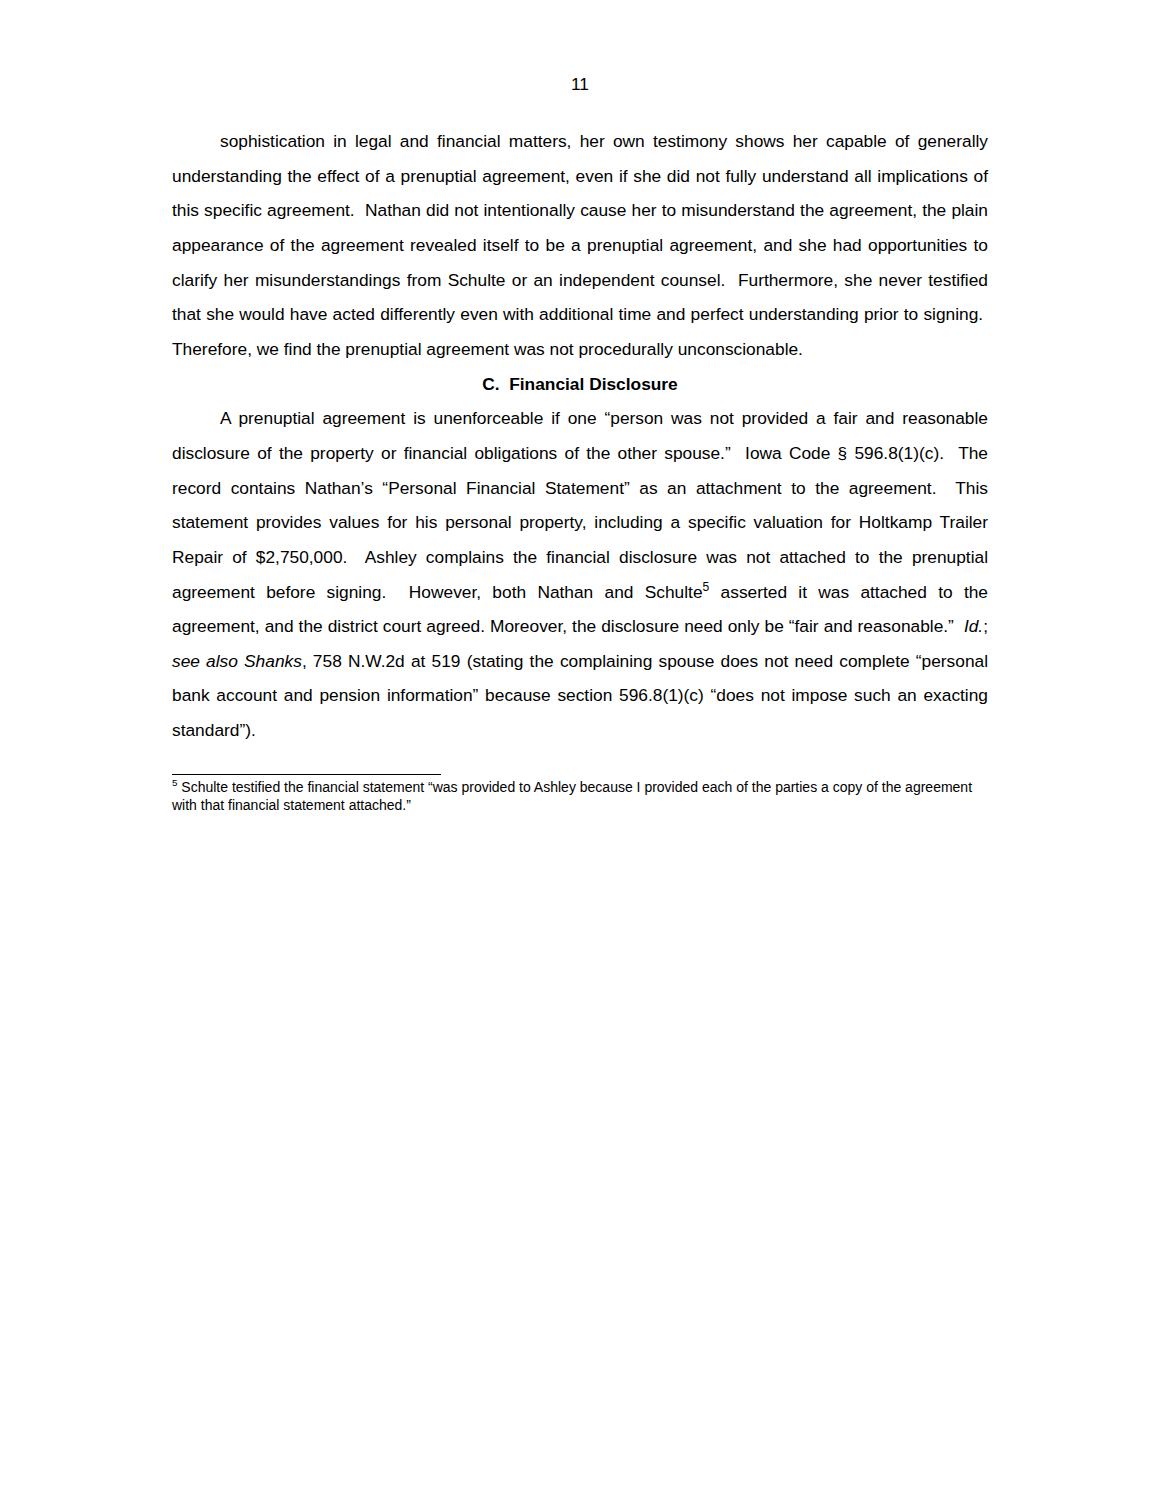11
sophistication in legal and financial matters, her own testimony shows her capable of generally understanding the effect of a prenuptial agreement, even if she did not fully understand all implications of this specific agreement. Nathan did not intentionally cause her to misunderstand the agreement, the plain appearance of the agreement revealed itself to be a prenuptial agreement, and she had opportunities to clarify her misunderstandings from Schulte or an independent counsel. Furthermore, she never testified that she would have acted differently even with additional time and perfect understanding prior to signing. Therefore, we find the prenuptial agreement was not procedurally unconscionable.
C. Financial Disclosure
A prenuptial agreement is unenforceable if one “person was not provided a fair and reasonable disclosure of the property or financial obligations of the other spouse.” Iowa Code § 596.8(1)(c). The record contains Nathan’s “Personal Financial Statement” as an attachment to the agreement. This statement provides values for his personal property, including a specific valuation for Holtkamp Trailer Repair of $2,750,000. Ashley complains the financial disclosure was not attached to the prenuptial agreement before signing. However, both Nathan and Schulte5 asserted it was attached to the agreement, and the district court agreed. Moreover, the disclosure need only be “fair and reasonable.” Id.; see also Shanks, 758 N.W.2d at 519 (stating the complaining spouse does not need complete “personal bank account and pension information” because section 596.8(1)(c) “does not impose such an exacting standard”).
5 Schulte testified the financial statement “was provided to Ashley because I provided each of the parties a copy of the agreement with that financial statement attached.”